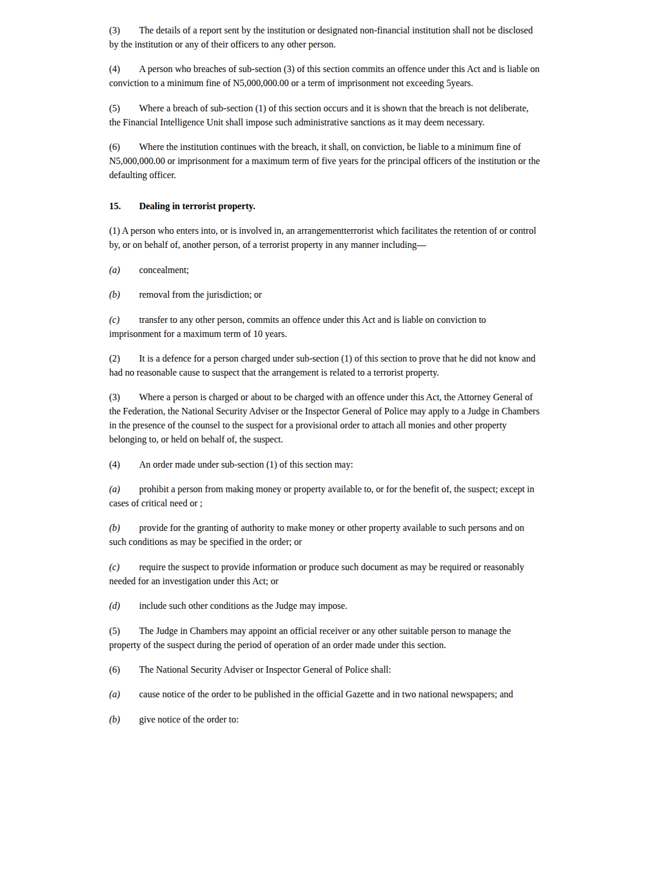(3) The details of a report sent by the institution or designated non-financial institution shall not be disclosed by the institution or any of their officers to any other person.
(4) A person who breaches of sub-section (3) of this section commits an offence under this Act and is liable on conviction to a minimum fine of N5,000,000.00 or a term of imprisonment not exceeding 5years.
(5) Where a breach of sub-section (1) of this section occurs and it is shown that the breach is not deliberate, the Financial Intelligence Unit shall impose such administrative sanctions as it may deem necessary.
(6) Where the institution continues with the breach, it shall, on conviction, be liable to a minimum fine of N5,000,000.00 or imprisonment for a maximum term of five years for the principal officers of the institution or the defaulting officer.
15. Dealing in terrorist property.
(1) A person who enters into, or is involved in, an arrangementterrorist which facilitates the retention of or control by, or on behalf of, another person, of a terrorist property in any manner including—
(a) concealment;
(b) removal from the jurisdiction; or
(c) transfer to any other person, commits an offence under this Act and is liable on conviction to imprisonment for a maximum term of 10 years.
(2) It is a defence for a person charged under sub-section (1) of this section to prove that he did not know and had no reasonable cause to suspect that the arrangement is related to a terrorist property.
(3) Where a person is charged or about to be charged with an offence under this Act, the Attorney General of the Federation, the National Security Adviser or the Inspector General of Police may apply to a Judge in Chambers in the presence of the counsel to the suspect for a provisional order to attach all monies and other property belonging to, or held on behalf of, the suspect.
(4) An order made under sub-section (1) of this section may:
(a) prohibit a person from making money or property available to, or for the benefit of, the suspect; except in cases of critical need or ;
(b) provide for the granting of authority to make money or other property available to such persons and on such conditions as may be specified in the order; or
(c) require the suspect to provide information or produce such document as may be required or reasonably needed for an investigation under this Act; or
(d) include such other conditions as the Judge may impose.
(5) The Judge in Chambers may appoint an official receiver or any other suitable person to manage the property of the suspect during the period of operation of an order made under this section.
(6) The National Security Adviser or Inspector General of Police shall:
(a) cause notice of the order to be published in the official Gazette and in two national newspapers; and
(b) give notice of the order to: